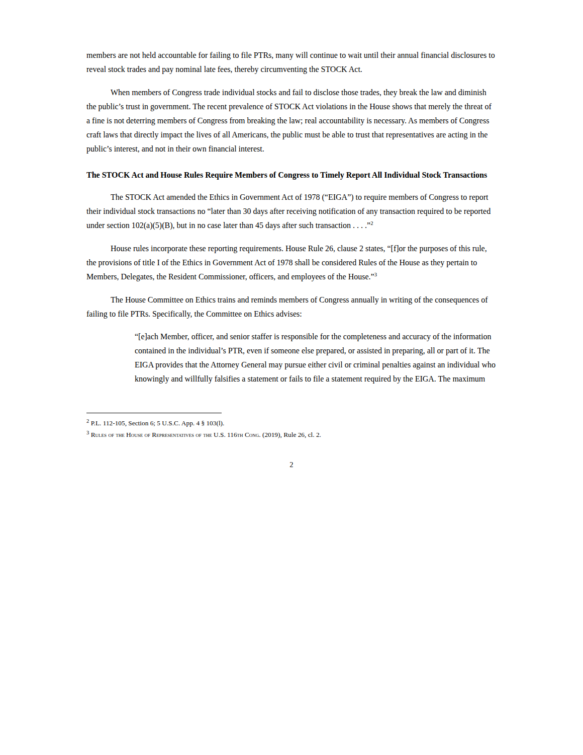members are not held accountable for failing to file PTRs, many will continue to wait until their annual financial disclosures to reveal stock trades and pay nominal late fees, thereby circumventing the STOCK Act.
When members of Congress trade individual stocks and fail to disclose those trades, they break the law and diminish the public’s trust in government. The recent prevalence of STOCK Act violations in the House shows that merely the threat of a fine is not deterring members of Congress from breaking the law; real accountability is necessary. As members of Congress craft laws that directly impact the lives of all Americans, the public must be able to trust that representatives are acting in the public’s interest, and not in their own financial interest.
The STOCK Act and House Rules Require Members of Congress to Timely Report All Individual Stock Transactions
The STOCK Act amended the Ethics in Government Act of 1978 (“EIGA”) to require members of Congress to report their individual stock transactions no “later than 30 days after receiving notification of any transaction required to be reported under section 102(a)(5)(B), but in no case later than 45 days after such transaction . . . .”2
House rules incorporate these reporting requirements. House Rule 26, clause 2 states, “[f]or the purposes of this rule, the provisions of title I of the Ethics in Government Act of 1978 shall be considered Rules of the House as they pertain to Members, Delegates, the Resident Commissioner, officers, and employees of the House.”3
The House Committee on Ethics trains and reminds members of Congress annually in writing of the consequences of failing to file PTRs. Specifically, the Committee on Ethics advises:
“[e]ach Member, officer, and senior staffer is responsible for the completeness and accuracy of the information contained in the individual’s PTR, even if someone else prepared, or assisted in preparing, all or part of it. The EIGA provides that the Attorney General may pursue either civil or criminal penalties against an individual who knowingly and willfully falsifies a statement or fails to file a statement required by the EIGA. The maximum
2 P.L. 112-105, Section 6; 5 U.S.C. App. 4 § 103(l).
3 Rules of the House of Representatives of the U.S. 116th Cong. (2019), Rule 26, cl. 2.
2